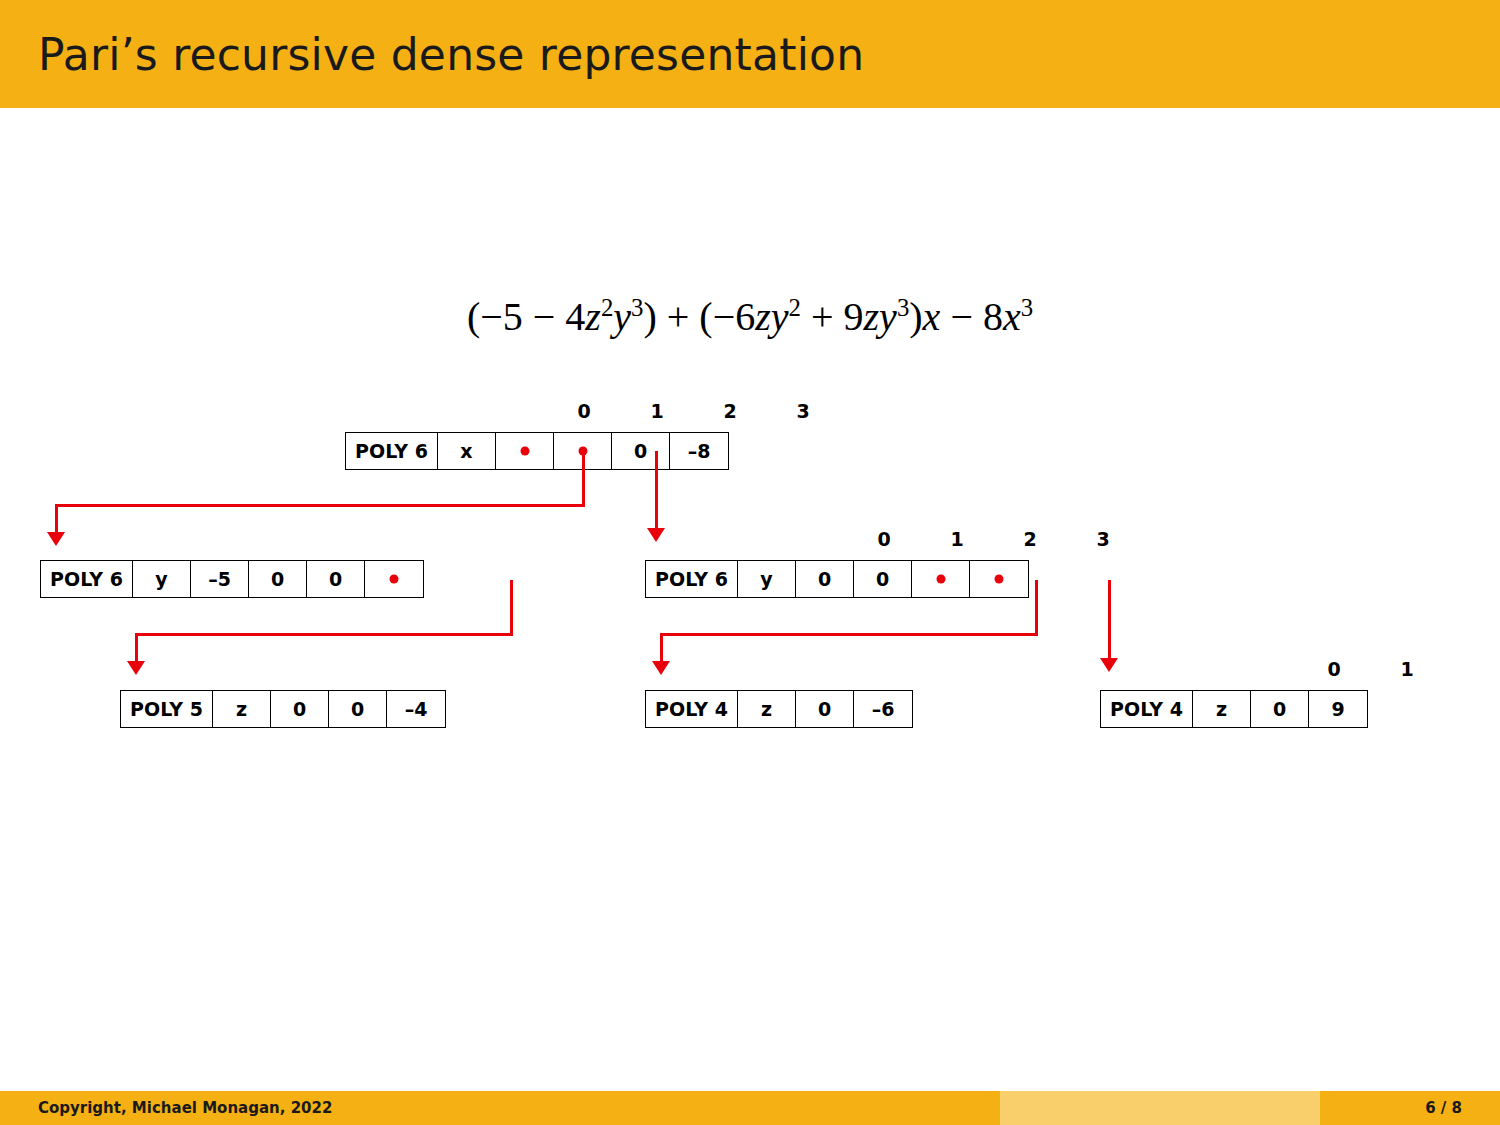Pari’s recursive dense representation
(−5 − 4z2y3) + (−6zy2 + 9zy3)x − 8x3
0
1
2
3
POLY 6
x
0
–8
POLY 6
y
–5
0
0
0
1
2
3
POLY 6
y
0
0
POLY 5
z
0
0
–4
POLY 4
z
0
–6
0
1
POLY 4
z
0
9
Copyright, Michael Monagan, 2022
6 / 8